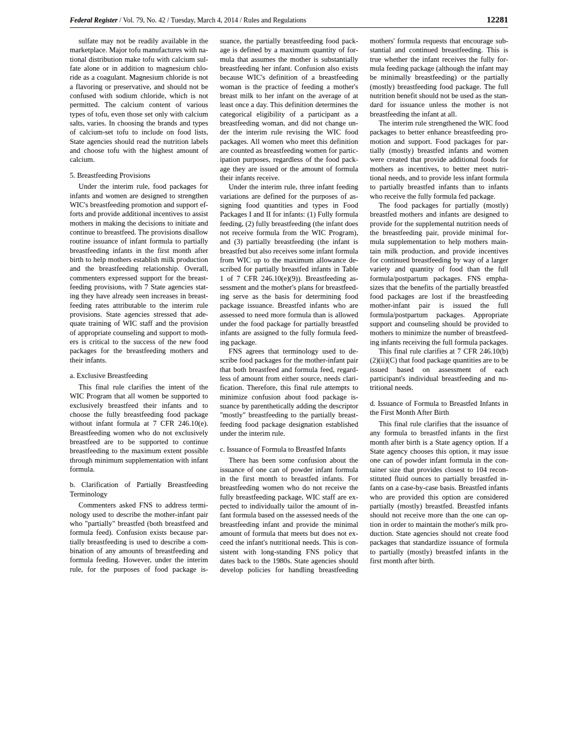Federal Register / Vol. 79, No. 42 / Tuesday, March 4, 2014 / Rules and Regulations
12281
sulfate may not be readily available in the marketplace. Major tofu manufactures with national distribution make tofu with calcium sulfate alone or in addition to magnesium chloride as a coagulant. Magnesium chloride is not a flavoring or preservative, and should not be confused with sodium chloride, which is not permitted. The calcium content of various types of tofu, even those set only with calcium salts, varies. In choosing the brands and types of calcium-set tofu to include on food lists, State agencies should read the nutrition labels and choose tofu with the highest amount of calcium.
5. Breastfeeding Provisions
Under the interim rule, food packages for infants and women are designed to strengthen WIC's breastfeeding promotion and support efforts and provide additional incentives to assist mothers in making the decisions to initiate and continue to breastfeed. The provisions disallow routine issuance of infant formula to partially breastfeeding infants in the first month after birth to help mothers establish milk production and the breastfeeding relationship. Overall, commenters expressed support for the breastfeeding provisions, with 7 State agencies stating they have already seen increases in breastfeeding rates attributable to the interim rule provisions. State agencies stressed that adequate training of WIC staff and the provision of appropriate counseling and support to mothers is critical to the success of the new food packages for the breastfeeding mothers and their infants.
a. Exclusive Breastfeeding
This final rule clarifies the intent of the WIC Program that all women be supported to exclusively breastfeed their infants and to choose the fully breastfeeding food package without infant formula at 7 CFR 246.10(e). Breastfeeding women who do not exclusively breastfeed are to be supported to continue breastfeeding to the maximum extent possible through minimum supplementation with infant formula.
b. Clarification of Partially Breastfeeding Terminology
Commenters asked FNS to address terminology used to describe the mother-infant pair who "partially" breastfed (both breastfeed and formula feed). Confusion exists because partially breastfeeding is used to describe a combination of any amounts of breastfeeding and formula feeding. However, under the interim rule, for the purposes of food package issuance, the partially breastfeeding food package is defined by a maximum quantity of formula that assumes the mother is substantially breastfeeding her infant. Confusion also exists because WIC's definition of a breastfeeding woman is the practice of feeding a mother's breast milk to her infant on the average of at least once a day. This definition determines the categorical eligibility of a participant as a breastfeeding woman, and did not change under the interim rule revising the WIC food packages. All women who meet this definition are counted as breastfeeding women for participation purposes, regardless of the food package they are issued or the amount of formula their infants receive.
Under the interim rule, three infant feeding variations are defined for the purposes of assigning food quantities and types in Food Packages I and II for infants: (1) Fully formula feeding, (2) fully breastfeeding (the infant does not receive formula from the WIC Program), and (3) partially breastfeeding (the infant is breastfed but also receives some infant formula from WIC up to the maximum allowance described for partially breastfed infants in Table 1 of 7 CFR 246.10(e)(9)). Breastfeeding assessment and the mother's plans for breastfeeding serve as the basis for determining food package issuance. Breastfed infants who are assessed to need more formula than is allowed under the food package for partially breastfed infants are assigned to the fully formula feeding package.
FNS agrees that terminology used to describe food packages for the mother-infant pair that both breastfeed and formula feed, regardless of amount from either source, needs clarification. Therefore, this final rule attempts to minimize confusion about food package issuance by parenthetically adding the descriptor "mostly" breastfeeding to the partially breastfeeding food package designation established under the interim rule.
c. Issuance of Formula to Breastfed Infants
There has been some confusion about the issuance of one can of powder infant formula in the first month to breastfed infants. For breastfeeding women who do not receive the fully breastfeeding package, WIC staff are expected to individually tailor the amount of infant formula based on the assessed needs of the breastfeeding infant and provide the minimal amount of formula that meets but does not exceed the infant's nutritional needs. This is consistent with long-standing FNS policy that dates back to the 1980s. State agencies should develop policies for handling breastfeeding mothers' formula requests that encourage substantial and continued breastfeeding. This is true whether the infant receives the fully formula feeding package (although the infant may be minimally breastfeeding) or the partially (mostly) breastfeeding food package. The full nutrition benefit should not be used as the standard for issuance unless the mother is not breastfeeding the infant at all.
The interim rule strengthened the WIC food packages to better enhance breastfeeding promotion and support. Food packages for partially (mostly) breastfed infants and women were created that provide additional foods for mothers as incentives, to better meet nutritional needs, and to provide less infant formula to partially breastfed infants than to infants who receive the fully formula fed package.
The food packages for partially (mostly) breastfed mothers and infants are designed to provide for the supplemental nutrition needs of the breastfeeding pair, provide minimal formula supplementation to help mothers maintain milk production, and provide incentives for continued breastfeeding by way of a larger variety and quantity of food than the full formula/postpartum packages. FNS emphasizes that the benefits of the partially breastfed food packages are lost if the breastfeeding mother-infant pair is issued the full formula/postpartum packages. Appropriate support and counseling should be provided to mothers to minimize the number of breastfeeding infants receiving the full formula packages.
This final rule clarifies at 7 CFR 246.10(b)(2)(ii)(C) that food package quantities are to be issued based on assessment of each participant's individual breastfeeding and nutritional needs.
d. Issuance of Formula to Breastfed Infants in the First Month After Birth
This final rule clarifies that the issuance of any formula to breastfed infants in the first month after birth is a State agency option. If a State agency chooses this option, it may issue one can of powder infant formula in the container size that provides closest to 104 reconstituted fluid ounces to partially breastfed infants on a case-by-case basis. Breastfed infants who are provided this option are considered partially (mostly) breastfed. Breastfed infants should not receive more than the one can option in order to maintain the mother's milk production. State agencies should not create food packages that standardize issuance of formula to partially (mostly) breastfed infants in the first month after birth.